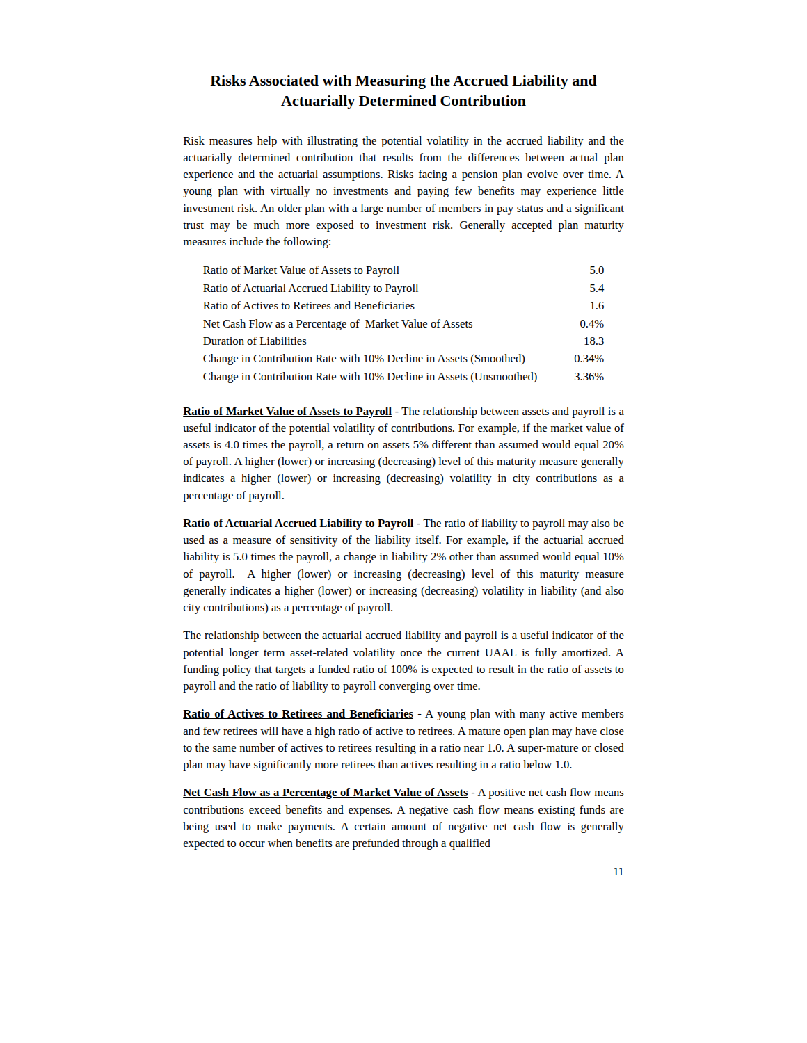Risks Associated with Measuring the Accrued Liability and
Actuarially Determined Contribution
Risk measures help with illustrating the potential volatility in the accrued liability and the actuarially determined contribution that results from the differences between actual plan experience and the actuarial assumptions. Risks facing a pension plan evolve over time. A young plan with virtually no investments and paying few benefits may experience little investment risk. An older plan with a large number of members in pay status and a significant trust may be much more exposed to investment risk. Generally accepted plan maturity measures include the following:
| Ratio of Market Value of Assets to Payroll | 5.0 |
| Ratio of Actuarial Accrued Liability to Payroll | 5.4 |
| Ratio of Actives to Retirees and Beneficiaries | 1.6 |
| Net Cash Flow as a Percentage of Market Value of Assets | 0.4% |
| Duration of Liabilities | 18.3 |
| Change in Contribution Rate with 10% Decline in Assets (Smoothed) | 0.34% |
| Change in Contribution Rate with 10% Decline in Assets (Unsmoothed) | 3.36% |
Ratio of Market Value of Assets to Payroll - The relationship between assets and payroll is a useful indicator of the potential volatility of contributions. For example, if the market value of assets is 4.0 times the payroll, a return on assets 5% different than assumed would equal 20% of payroll. A higher (lower) or increasing (decreasing) level of this maturity measure generally indicates a higher (lower) or increasing (decreasing) volatility in city contributions as a percentage of payroll.
Ratio of Actuarial Accrued Liability to Payroll - The ratio of liability to payroll may also be used as a measure of sensitivity of the liability itself. For example, if the actuarial accrued liability is 5.0 times the payroll, a change in liability 2% other than assumed would equal 10% of payroll. A higher (lower) or increasing (decreasing) level of this maturity measure generally indicates a higher (lower) or increasing (decreasing) volatility in liability (and also city contributions) as a percentage of payroll.
The relationship between the actuarial accrued liability and payroll is a useful indicator of the potential longer term asset-related volatility once the current UAAL is fully amortized. A funding policy that targets a funded ratio of 100% is expected to result in the ratio of assets to payroll and the ratio of liability to payroll converging over time.
Ratio of Actives to Retirees and Beneficiaries - A young plan with many active members and few retirees will have a high ratio of active to retirees. A mature open plan may have close to the same number of actives to retirees resulting in a ratio near 1.0. A super-mature or closed plan may have significantly more retirees than actives resulting in a ratio below 1.0.
Net Cash Flow as a Percentage of Market Value of Assets - A positive net cash flow means contributions exceed benefits and expenses. A negative cash flow means existing funds are being used to make payments. A certain amount of negative net cash flow is generally expected to occur when benefits are prefunded through a qualified
11